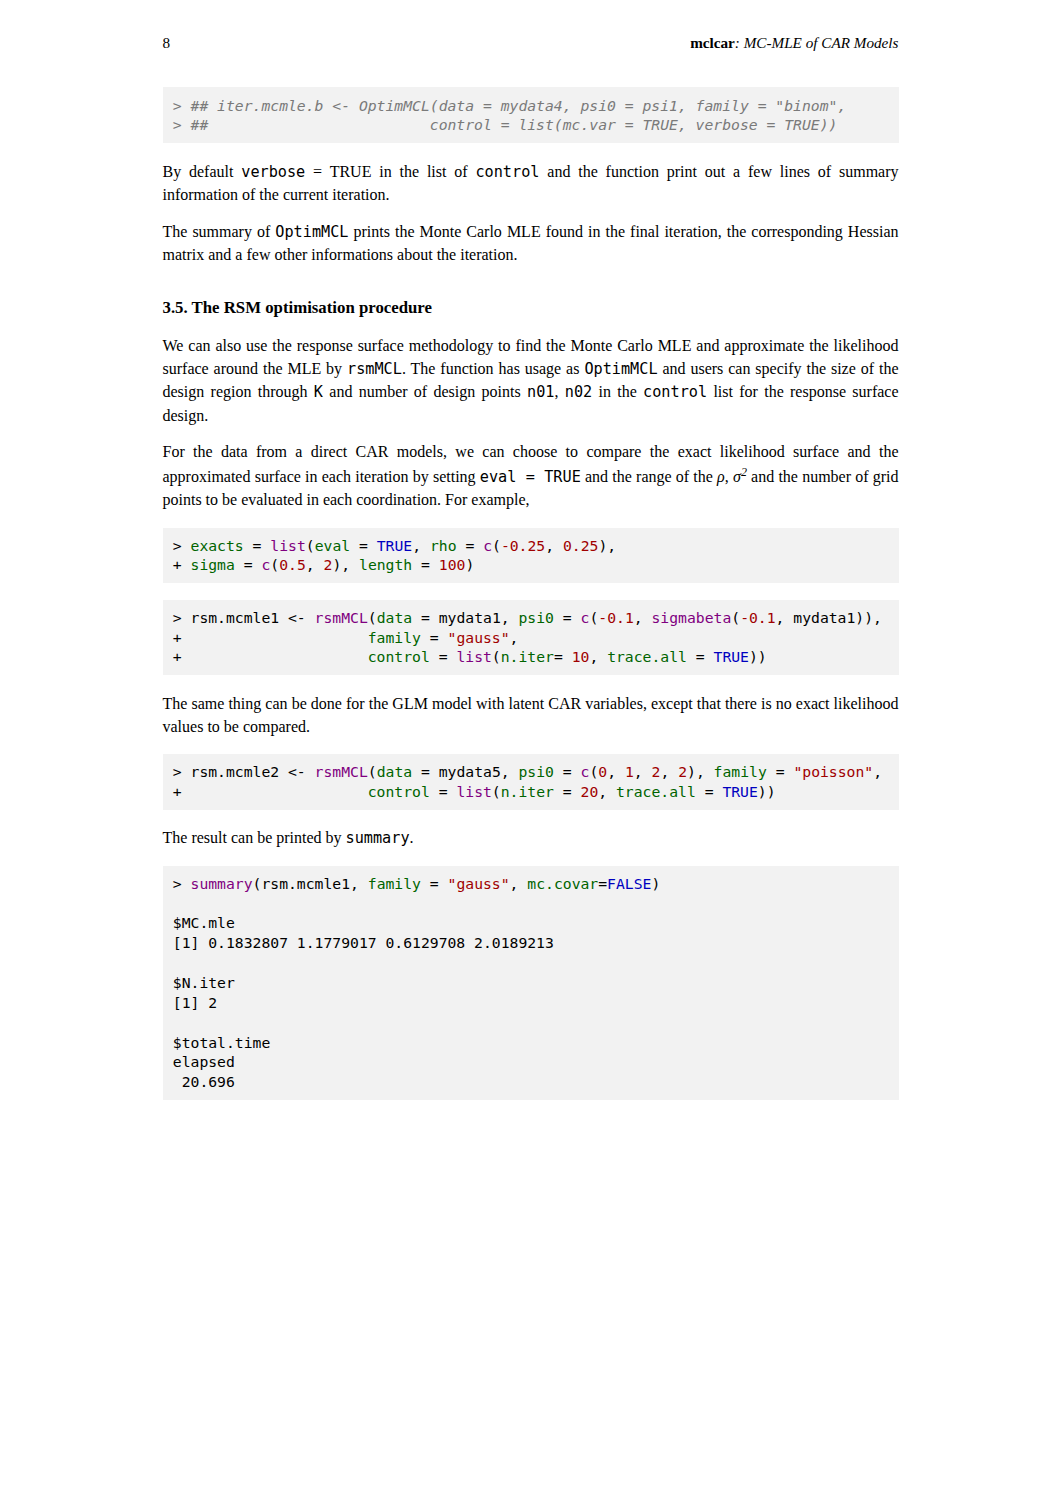8 mclcar: MC-MLE of CAR Models
> ## iter.mcmle.b <- OptimMCL(data = mydata4, psi0 = psi1, family = "binom",
> ##                         control = list(mc.var = TRUE, verbose = TRUE))
By default verbose = TRUE in the list of control and the function print out a few lines of summary information of the current iteration.
The summary of OptimMCL prints the Monte Carlo MLE found in the final iteration, the corresponding Hessian matrix and a few other informations about the iteration.
3.5. The RSM optimisation procedure
We can also use the response surface methodology to find the Monte Carlo MLE and approximate the likelihood surface around the MLE by rsmMCL. The function has usage as OptimMCL and users can specify the size of the design region through K and number of design points n01, n02 in the control list for the response surface design.
For the data from a direct CAR models, we can choose to compare the exact likelihood surface and the approximated surface in each iteration by setting eval = TRUE and the range of the ρ, σ2 and the number of grid points to be evaluated in each coordination. For example,
> exacts = list(eval = TRUE, rho = c(-0.25, 0.25),
+ sigma = c(0.5, 2), length = 100)
> rsm.mcmle1 <- rsmMCL(data = mydata1, psi0 = c(-0.1, sigmabeta(-0.1, mydata1)),
+                     family = "gauss",
+                     control = list(n.iter= 10, trace.all = TRUE))
The same thing can be done for the GLM model with latent CAR variables, except that there is no exact likelihood values to be compared.
> rsm.mcmle2 <- rsmMCL(data = mydata5, psi0 = c(0, 1, 2, 2), family = "poisson",
+                     control = list(n.iter = 20, trace.all = TRUE))
The result can be printed by summary.
> summary(rsm.mcmle1, family = "gauss", mc.covar=FALSE)

$MC.mle
[1] 0.1832807 1.1779017 0.6129708 2.0189213

$N.iter
[1] 2

$total.time
elapsed
 20.696